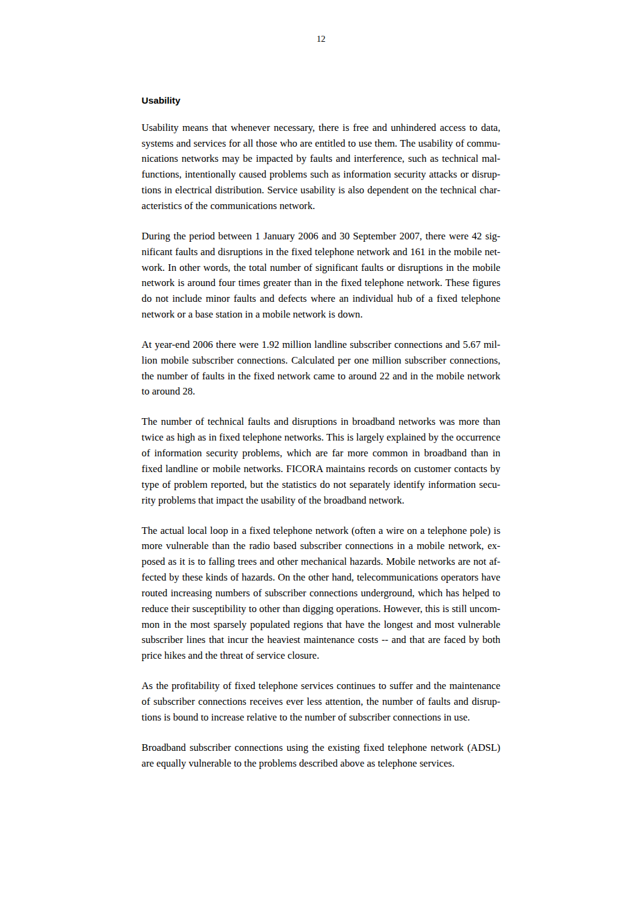12
Usability
Usability means that whenever necessary, there is free and unhindered access to data, systems and services for all those who are entitled to use them. The usability of communications networks may be impacted by faults and interference, such as technical malfunctions, intentionally caused problems such as information security attacks or disruptions in electrical distribution. Service usability is also dependent on the technical characteristics of the communications network.
During the period between 1 January 2006 and 30 September 2007, there were 42 significant faults and disruptions in the fixed telephone network and 161 in the mobile network. In other words, the total number of significant faults or disruptions in the mobile network is around four times greater than in the fixed telephone network. These figures do not include minor faults and defects where an individual hub of a fixed telephone network or a base station in a mobile network is down.
At year-end 2006 there were 1.92 million landline subscriber connections and 5.67 million mobile subscriber connections. Calculated per one million subscriber connections, the number of faults in the fixed network came to around 22 and in the mobile network to around 28.
The number of technical faults and disruptions in broadband networks was more than twice as high as in fixed telephone networks. This is largely explained by the occurrence of information security problems, which are far more common in broadband than in fixed landline or mobile networks. FICORA maintains records on customer contacts by type of problem reported, but the statistics do not separately identify information security problems that impact the usability of the broadband network.
The actual local loop in a fixed telephone network (often a wire on a telephone pole) is more vulnerable than the radio based subscriber connections in a mobile network, exposed as it is to falling trees and other mechanical hazards. Mobile networks are not affected by these kinds of hazards. On the other hand, telecommunications operators have routed increasing numbers of subscriber connections underground, which has helped to reduce their susceptibility to other than digging operations. However, this is still uncommon in the most sparsely populated regions that have the longest and most vulnerable subscriber lines that incur the heaviest maintenance costs -- and that are faced by both price hikes and the threat of service closure.
As the profitability of fixed telephone services continues to suffer and the maintenance of subscriber connections receives ever less attention, the number of faults and disruptions is bound to increase relative to the number of subscriber connections in use.
Broadband subscriber connections using the existing fixed telephone network (ADSL) are equally vulnerable to the problems described above as telephone services.